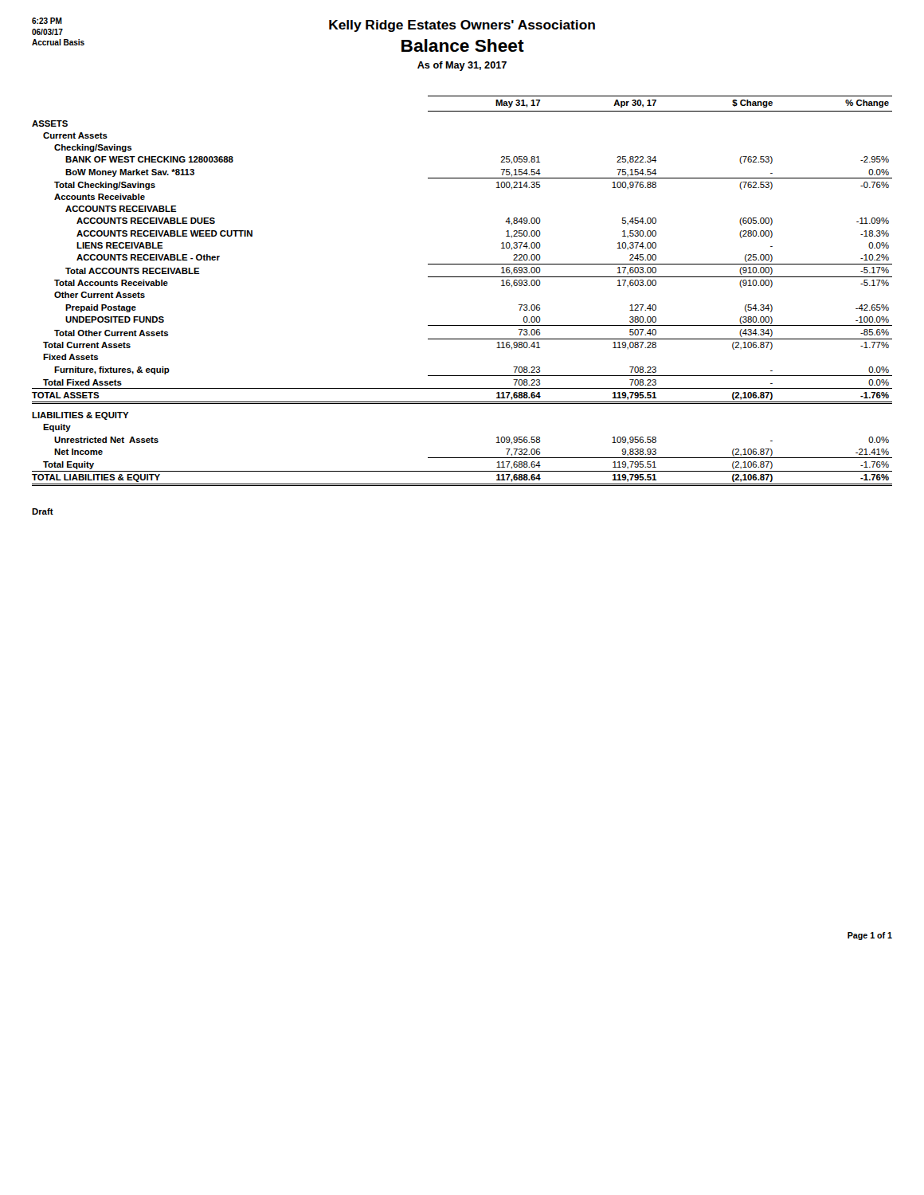6:23 PM
06/03/17
Accrual Basis
Kelly Ridge Estates Owners' Association
Balance Sheet
As of May 31, 2017
| | May 31, 17 | Apr 30, 17 | $ Change | % Change |
| --- | --- | --- | --- | --- |
| ASSETS | | | | |
| Current Assets | | | | |
| Checking/Savings | | | | |
| BANK OF WEST CHECKING 128003688 | 25,059.81 | 25,822.34 | (762.53) | -2.95% |
| BoW Money Market Sav. *8113 | 75,154.54 | 75,154.54 | - | 0.0% |
| Total Checking/Savings | 100,214.35 | 100,976.88 | (762.53) | -0.76% |
| Accounts Receivable | | | | |
| ACCOUNTS RECEIVABLE | | | | |
| ACCOUNTS RECEIVABLE DUES | 4,849.00 | 5,454.00 | (605.00) | -11.09% |
| ACCOUNTS RECEIVABLE WEED CUTTIN | 1,250.00 | 1,530.00 | (280.00) | -18.3% |
| LIENS RECEIVABLE | 10,374.00 | 10,374.00 | - | 0.0% |
| ACCOUNTS RECEIVABLE - Other | 220.00 | 245.00 | (25.00) | -10.2% |
| Total ACCOUNTS RECEIVABLE | 16,693.00 | 17,603.00 | (910.00) | -5.17% |
| Total Accounts Receivable | 16,693.00 | 17,603.00 | (910.00) | -5.17% |
| Other Current Assets | | | | |
| Prepaid Postage | 73.06 | 127.40 | (54.34) | -42.65% |
| UNDEPOSITED FUNDS | 0.00 | 380.00 | (380.00) | -100.0% |
| Total Other Current Assets | 73.06 | 507.40 | (434.34) | -85.6% |
| Total Current Assets | 116,980.41 | 119,087.28 | (2,106.87) | -1.77% |
| Fixed Assets | | | | |
| Furniture, fixtures, & equip | 708.23 | 708.23 | - | 0.0% |
| Total Fixed Assets | 708.23 | 708.23 | - | 0.0% |
| TOTAL ASSETS | 117,688.64 | 119,795.51 | (2,106.87) | -1.76% |
| LIABILITIES & EQUITY | | | | |
| Equity | | | | |
| Unrestricted Net Assets | 109,956.58 | 109,956.58 | - | 0.0% |
| Net Income | 7,732.06 | 9,838.93 | (2,106.87) | -21.41% |
| Total Equity | 117,688.64 | 119,795.51 | (2,106.87) | -1.76% |
| TOTAL LIABILITIES & EQUITY | 117,688.64 | 119,795.51 | (2,106.87) | -1.76% |
Draft
Page 1 of 1